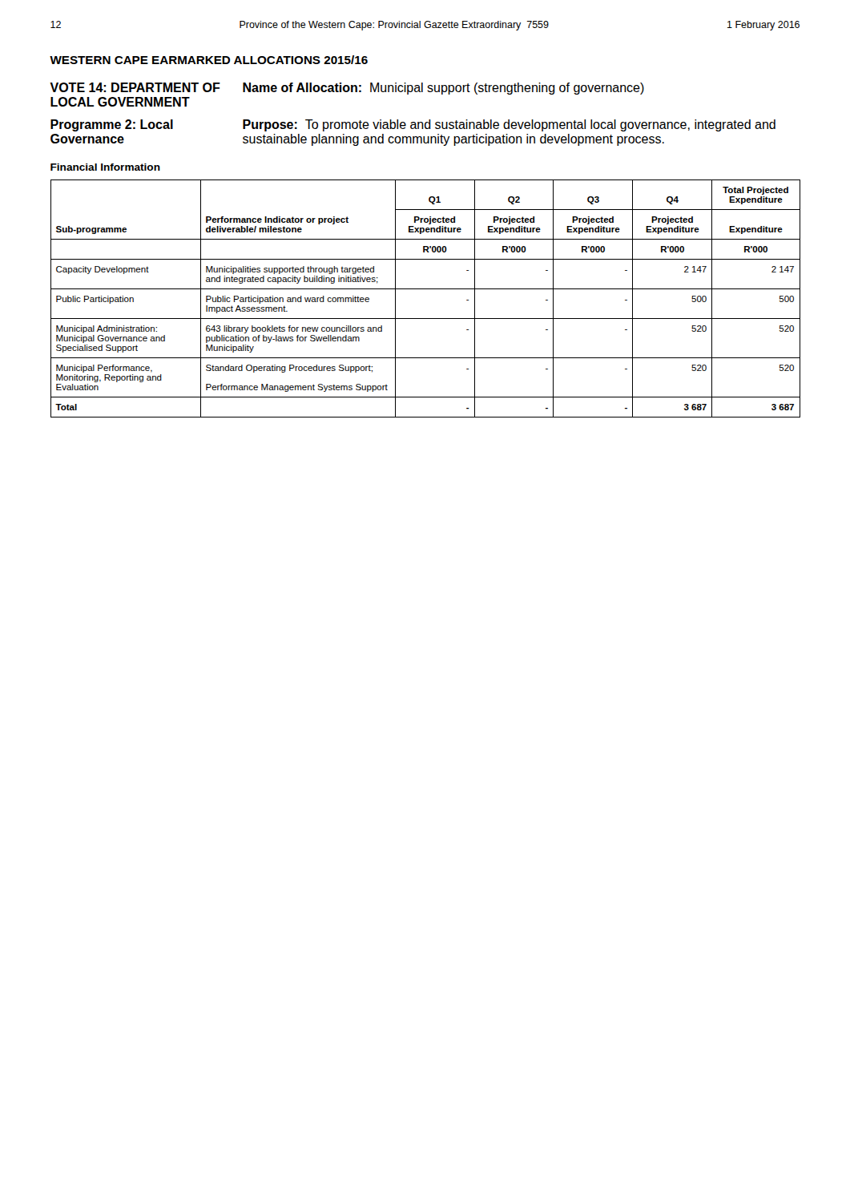12 Province of the Western Cape: Provincial Gazette Extraordinary 7559 1 February 2016
WESTERN CAPE EARMARKED ALLOCATIONS 2015/16
VOTE 14: DEPARTMENT OF LOCAL GOVERNMENT
Name of Allocation: Municipal support (strengthening of governance)
Programme 2: Local Governance
Purpose: To promote viable and sustainable developmental local governance, integrated and sustainable planning and community participation in development process.
Financial Information
| Sub-programme | Performance Indicator or project deliverable/ milestone | Q1 | Q2 | Q3 | Q4 | Total Projected Expenditure |
| --- | --- | --- | --- | --- | --- | --- |
| Projected Expenditure | Projected Expenditure | Projected Expenditure | Projected Expenditure | Expenditure |
| | | R'000 | R'000 | R'000 | R'000 | R'000 |
| Capacity Development | Municipalities supported through targeted and integrated capacity building initiatives; | - | - | - | 2 147 | 2 147 |
| Public Participation | Public Participation and ward committee Impact Assessment. | - | - | - | 500 | 500 |
| Municipal Administration: Municipal Governance and Specialised Support | 643 library booklets for new councillors and publication of by-laws for Swellendam Municipality | - | - | - | 520 | 520 |
| Municipal Performance, Monitoring, Reporting and Evaluation | Standard Operating Procedures Support; Performance Management Systems Support | - | - | - | 520 | 520 |
| Total | | - | - | - | 3 687 | 3 687 |